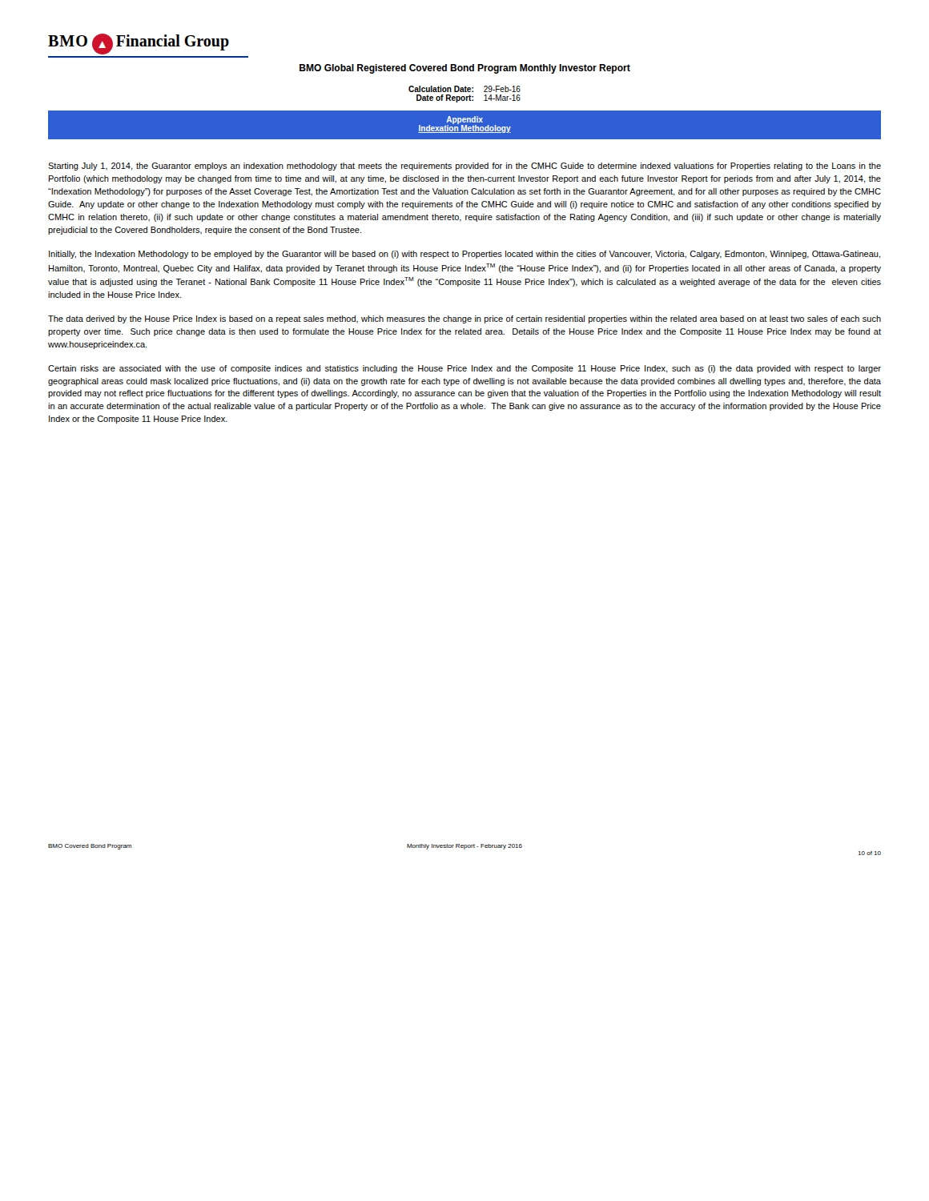BMO▲Financial Group
BMO Global Registered Covered Bond Program Monthly Investor Report
| Calculation Date: | 29-Feb-16 |
| Date of Report: | 14-Mar-16 |
Appendix
Indexation Methodology
Starting July 1, 2014, the Guarantor employs an indexation methodology that meets the requirements provided for in the CMHC Guide to determine indexed valuations for Properties relating to the Loans in the Portfolio (which methodology may be changed from time to time and will, at any time, be disclosed in the then-current Investor Report and each future Investor Report for periods from and after July 1, 2014, the “Indexation Methodology”) for purposes of the Asset Coverage Test, the Amortization Test and the Valuation Calculation as set forth in the Guarantor Agreement, and for all other purposes as required by the CMHC Guide. Any update or other change to the Indexation Methodology must comply with the requirements of the CMHC Guide and will (i) require notice to CMHC and satisfaction of any other conditions specified by CMHC in relation thereto, (ii) if such update or other change constitutes a material amendment thereto, require satisfaction of the Rating Agency Condition, and (iii) if such update or other change is materially prejudicial to the Covered Bondholders, require the consent of the Bond Trustee.
Initially, the Indexation Methodology to be employed by the Guarantor will be based on (i) with respect to Properties located within the cities of Vancouver, Victoria, Calgary, Edmonton, Winnipeg, Ottawa-Gatineau, Hamilton, Toronto, Montreal, Quebec City and Halifax, data provided by Teranet through its House Price IndexTM (the “House Price Index”), and (ii) for Properties located in all other areas of Canada, a property value that is adjusted using the Teranet - National Bank Composite 11 House Price IndexTM (the “Composite 11 House Price Index”), which is calculated as a weighted average of the data for the eleven cities included in the House Price Index.
The data derived by the House Price Index is based on a repeat sales method, which measures the change in price of certain residential properties within the related area based on at least two sales of each such property over time. Such price change data is then used to formulate the House Price Index for the related area. Details of the House Price Index and the Composite 11 House Price Index may be found at www.housepriceindex.ca.
Certain risks are associated with the use of composite indices and statistics including the House Price Index and the Composite 11 House Price Index, such as (i) the data provided with respect to larger geographical areas could mask localized price fluctuations, and (ii) data on the growth rate for each type of dwelling is not available because the data provided combines all dwelling types and, therefore, the data provided may not reflect price fluctuations for the different types of dwellings. Accordingly, no assurance can be given that the valuation of the Properties in the Portfolio using the Indexation Methodology will result in an accurate determination of the actual realizable value of a particular Property or of the Portfolio as a whole. The Bank can give no assurance as to the accuracy of the information provided by the House Price Index or the Composite 11 House Price Index.
BMO Covered Bond Program
Monthly Investor Report - February 2016
10 of 10